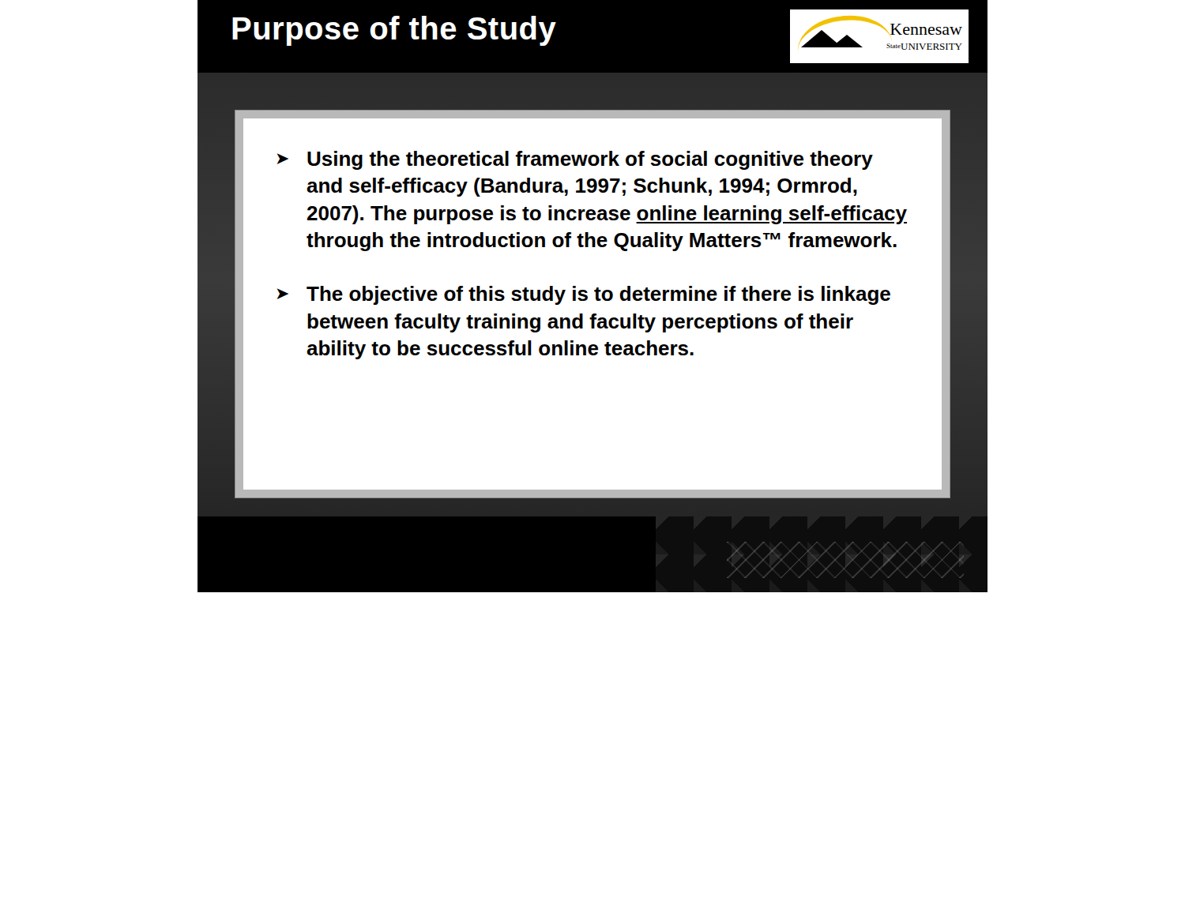Purpose of the Study
Kennesaw
State UNIVERSITY
Using the theoretical framework of social cognitive theory and self-efficacy (Bandura, 1997; Schunk, 1994; Ormrod, 2007). The purpose is to increase online learning self-efficacy through the introduction of the Quality Matters™ framework.
The objective of this study is to determine if there is linkage between faculty training and faculty perceptions of their ability to be successful online teachers.